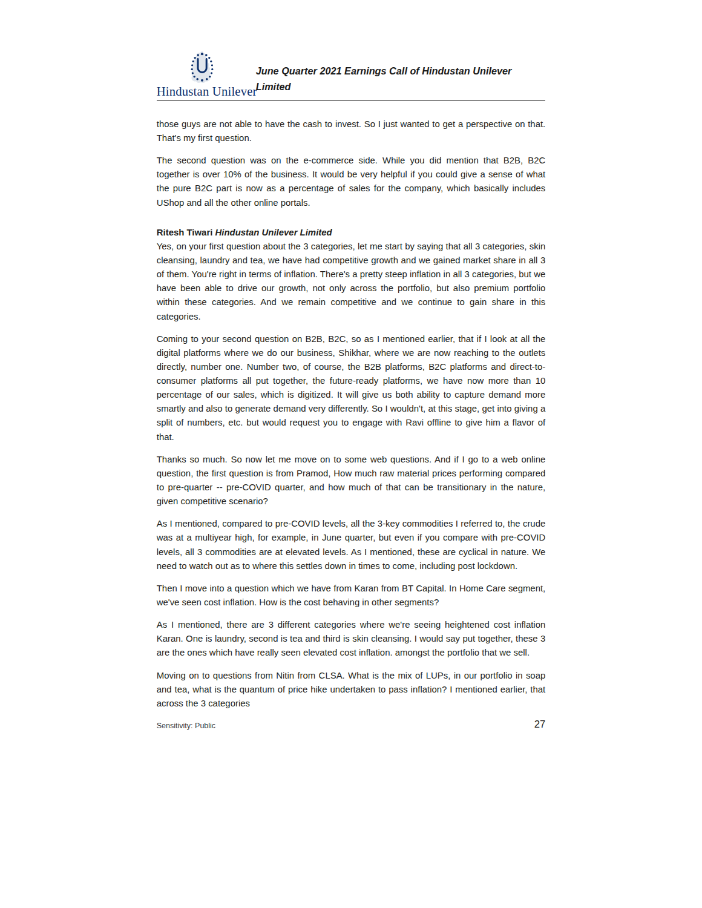Hindustan Unilever
June Quarter 2021 Earnings Call of Hindustan Unilever Limited
those guys are not able to have the cash to invest. So I just wanted to get a perspective on that. That's my first question.
The second question was on the e-commerce side. While you did mention that B2B, B2C together is over 10% of the business. It would be very helpful if you could give a sense of what the pure B2C part is now as a percentage of sales for the company, which basically includes UShop and all the other online portals.
Ritesh Tiwari Hindustan Unilever Limited
Yes, on your first question about the 3 categories, let me start by saying that all 3 categories, skin cleansing, laundry and tea, we have had competitive growth and we gained market share in all 3 of them. You're right in terms of inflation. There's a pretty steep inflation in all 3 categories, but we have been able to drive our growth, not only across the portfolio, but also premium portfolio within these categories. And we remain competitive and we continue to gain share in this categories.
Coming to your second question on B2B, B2C, so as I mentioned earlier, that if I look at all the digital platforms where we do our business, Shikhar, where we are now reaching to the outlets directly, number one. Number two, of course, the B2B platforms, B2C platforms and direct-to-consumer platforms all put together, the future-ready platforms, we have now more than 10 percentage of our sales, which is digitized. It will give us both ability to capture demand more smartly and also to generate demand very differently. So I wouldn't, at this stage, get into giving a split of numbers, etc. but would request you to engage with Ravi offline to give him a flavor of that.
Thanks so much. So now let me move on to some web questions. And if I go to a web online question, the first question is from Pramod, How much raw material prices performing compared to pre-quarter -- pre-COVID quarter, and how much of that can be transitionary in the nature, given competitive scenario?
As I mentioned, compared to pre-COVID levels, all the 3-key commodities I referred to, the crude was at a multiyear high, for example, in June quarter, but even if you compare with pre-COVID levels, all 3 commodities are at elevated levels. As I mentioned, these are cyclical in nature. We need to watch out as to where this settles down in times to come, including post lockdown.
Then I move into a question which we have from Karan from BT Capital. In Home Care segment, we've seen cost inflation. How is the cost behaving in other segments?
As I mentioned, there are 3 different categories where we're seeing heightened cost inflation Karan. One is laundry, second is tea and third is skin cleansing. I would say put together, these 3 are the ones which have really seen elevated cost inflation. amongst the portfolio that we sell.
Moving on to questions from Nitin from CLSA. What is the mix of LUPs, in our portfolio in soap and tea, what is the quantum of price hike undertaken to pass inflation? I mentioned earlier, that across the 3 categories
Sensitivity: Public
27